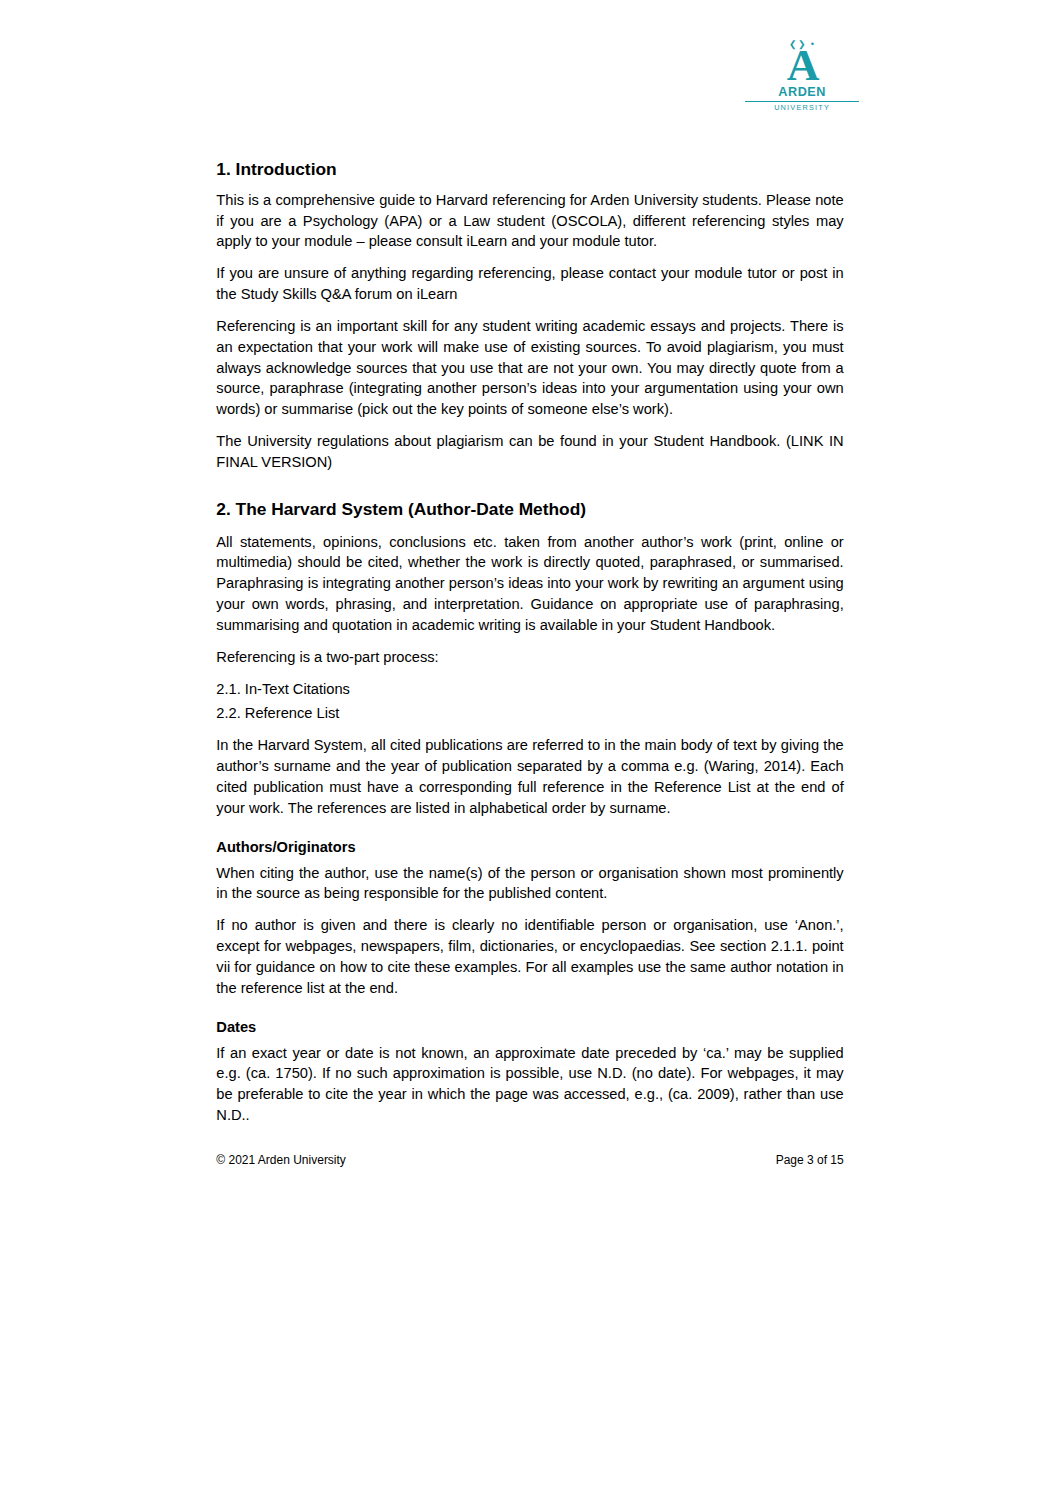❮❯ •
A
ARDEN
UNIVERSITY
1. Introduction
This is a comprehensive guide to Harvard referencing for Arden University students. Please note if you are a Psychology (APA) or a Law student (OSCOLA), different referencing styles may apply to your module – please consult iLearn and your module tutor.
If you are unsure of anything regarding referencing, please contact your module tutor or post in the Study Skills Q&A forum on iLearn
Referencing is an important skill for any student writing academic essays and projects. There is an expectation that your work will make use of existing sources. To avoid plagiarism, you must always acknowledge sources that you use that are not your own. You may directly quote from a source, paraphrase (integrating another person’s ideas into your argumentation using your own words) or summarise (pick out the key points of someone else’s work).
The University regulations about plagiarism can be found in your Student Handbook. (LINK IN FINAL VERSION)
2. The Harvard System (Author-Date Method)
All statements, opinions, conclusions etc. taken from another author’s work (print, online or multimedia) should be cited, whether the work is directly quoted, paraphrased, or summarised. Paraphrasing is integrating another person’s ideas into your work by rewriting an argument using your own words, phrasing, and interpretation. Guidance on appropriate use of paraphrasing, summarising and quotation in academic writing is available in your Student Handbook.
Referencing is a two-part process:
2.1. In-Text Citations
2.2. Reference List
In the Harvard System, all cited publications are referred to in the main body of text by giving the author’s surname and the year of publication separated by a comma e.g. (Waring, 2014). Each cited publication must have a corresponding full reference in the Reference List at the end of your work. The references are listed in alphabetical order by surname.
Authors/Originators
When citing the author, use the name(s) of the person or organisation shown most prominently in the source as being responsible for the published content.
If no author is given and there is clearly no identifiable person or organisation, use ‘Anon.’, except for webpages, newspapers, film, dictionaries, or encyclopaedias. See section 2.1.1. point vii for guidance on how to cite these examples. For all examples use the same author notation in the reference list at the end.
Dates
If an exact year or date is not known, an approximate date preceded by ‘ca.’ may be supplied e.g. (ca. 1750). If no such approximation is possible, use N.D. (no date). For webpages, it may be preferable to cite the year in which the page was accessed, e.g., (ca. 2009), rather than use N.D..
© 2021 Arden University Page 3 of 15